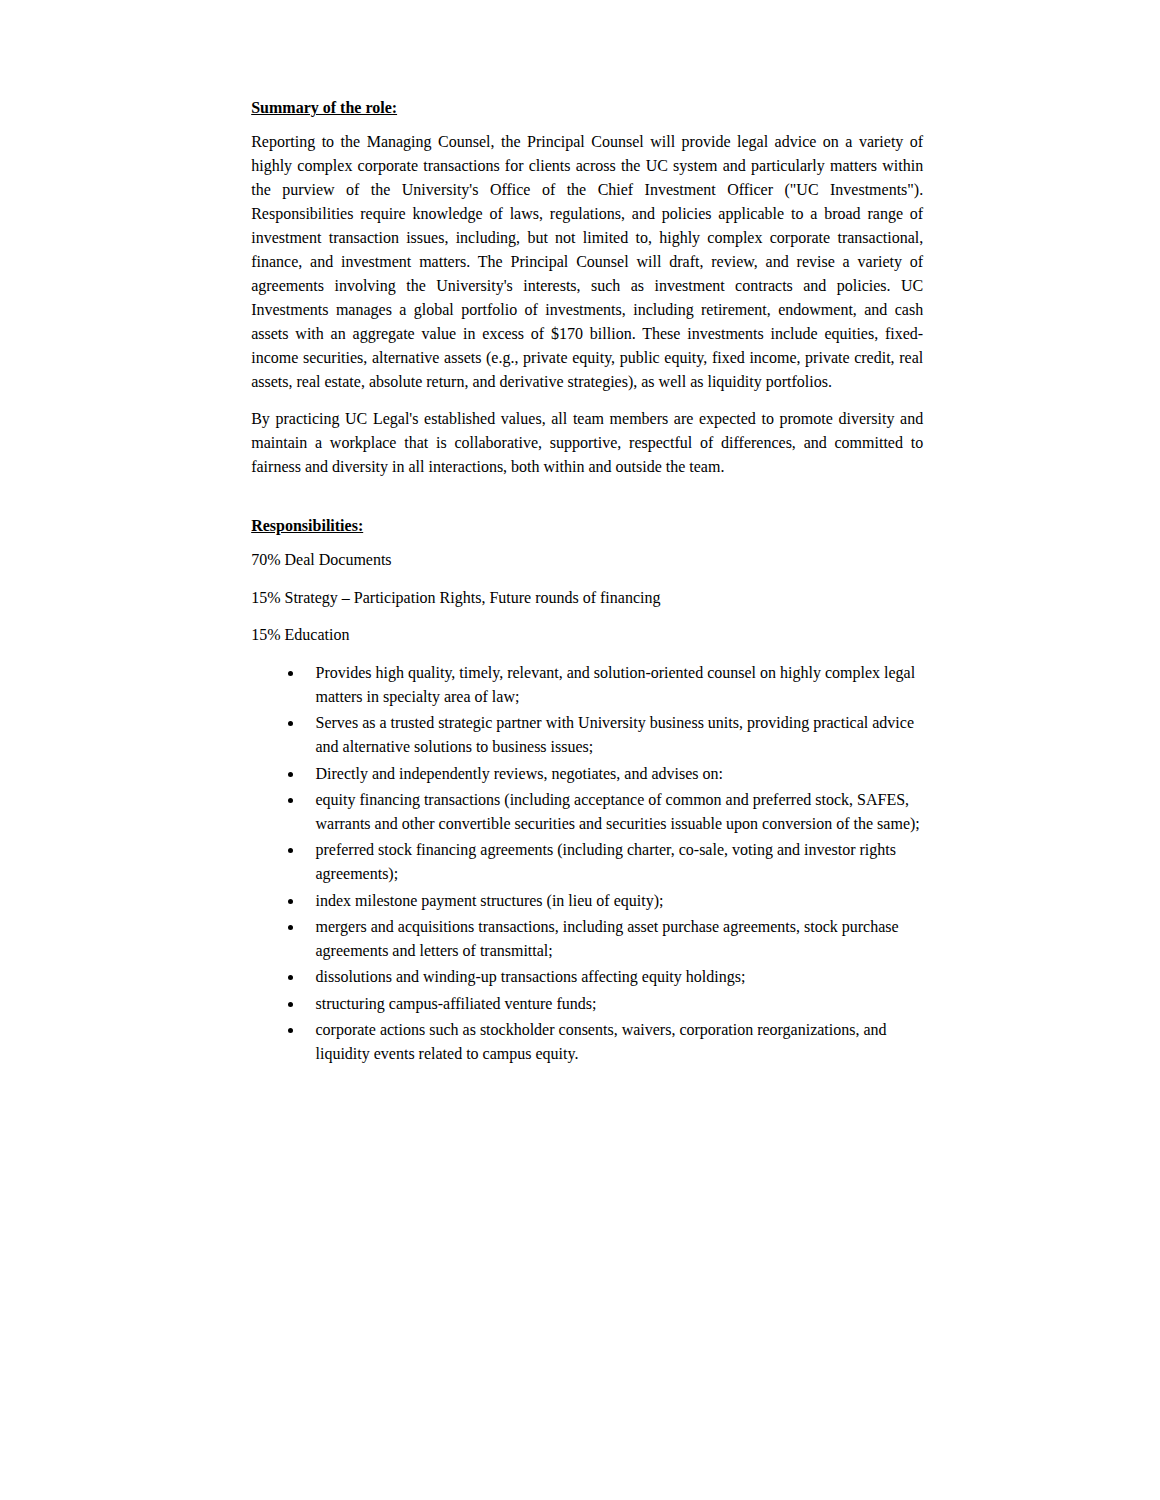Summary of the role:
Reporting to the Managing Counsel, the Principal Counsel will provide legal advice on a variety of highly complex corporate transactions for clients across the UC system and particularly matters within the purview of the University's Office of the Chief Investment Officer ("UC Investments"). Responsibilities require knowledge of laws, regulations, and policies applicable to a broad range of investment transaction issues, including, but not limited to, highly complex corporate transactional, finance, and investment matters. The Principal Counsel will draft, review, and revise a variety of agreements involving the University's interests, such as investment contracts and policies. UC Investments manages a global portfolio of investments, including retirement, endowment, and cash assets with an aggregate value in excess of $170 billion. These investments include equities, fixed-income securities, alternative assets (e.g., private equity, public equity, fixed income, private credit, real assets, real estate, absolute return, and derivative strategies), as well as liquidity portfolios.
By practicing UC Legal's established values, all team members are expected to promote diversity and maintain a workplace that is collaborative, supportive, respectful of differences, and committed to fairness and diversity in all interactions, both within and outside the team.
Responsibilities:
70% Deal Documents
15% Strategy – Participation Rights, Future rounds of financing
15% Education
Provides high quality, timely, relevant, and solution-oriented counsel on highly complex legal matters in specialty area of law;
Serves as a trusted strategic partner with University business units, providing practical advice and alternative solutions to business issues;
Directly and independently reviews, negotiates, and advises on:
equity financing transactions (including acceptance of common and preferred stock, SAFES, warrants and other convertible securities and securities issuable upon conversion of the same);
preferred stock financing agreements (including charter, co-sale, voting and investor rights agreements);
index milestone payment structures (in lieu of equity);
mergers and acquisitions transactions, including asset purchase agreements, stock purchase agreements and letters of transmittal;
dissolutions and winding-up transactions affecting equity holdings;
structuring campus-affiliated venture funds;
corporate actions such as stockholder consents, waivers, corporation reorganizations, and liquidity events related to campus equity.